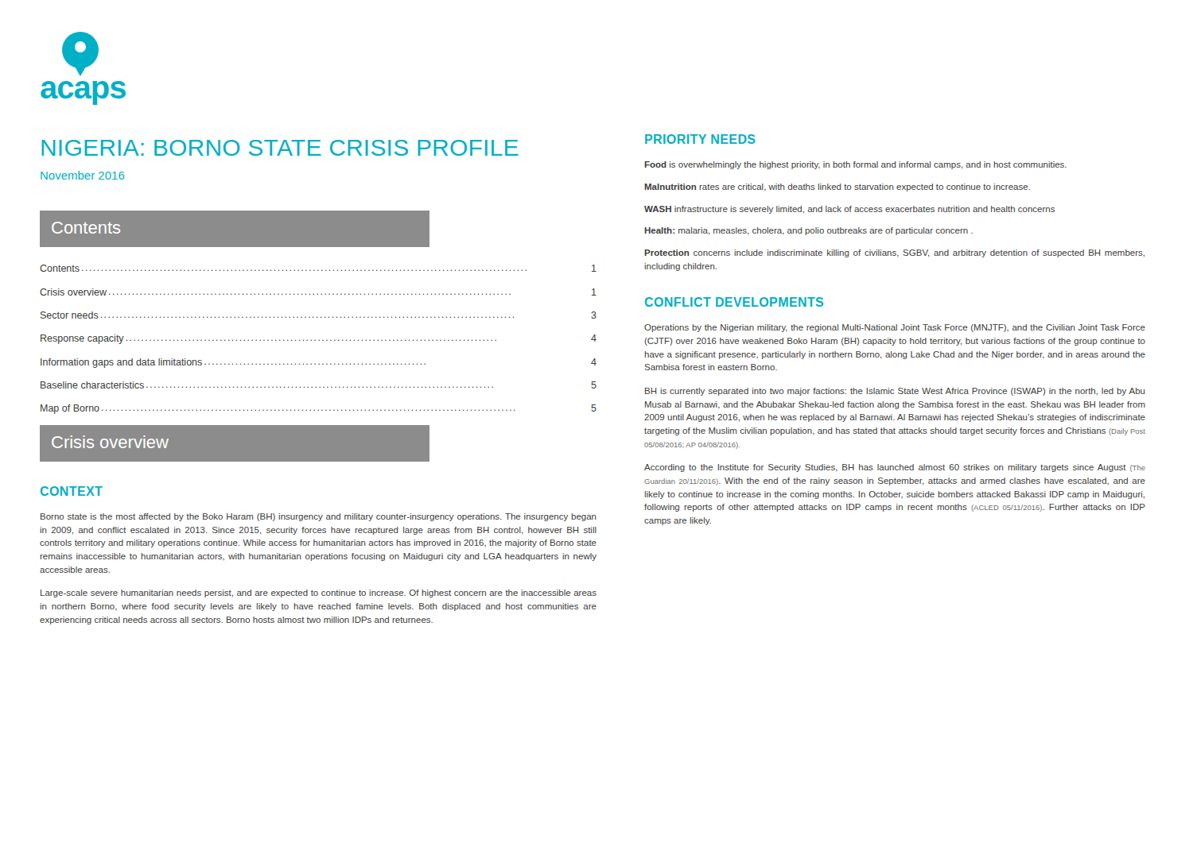acaps
NIGERIA: BORNO STATE CRISIS PROFILE
November 2016
Contents
Contents.................................................................................................................. 1
Crisis overview....................................................................................................... 1
Sector needs.......................................................................................................... 3
Response capacity............................................................................................... 4
Information gaps and data limitations......................................................... 4
Baseline characteristics......................................................................................... 5
Map of Borno.......................................................................................................... 5
Crisis overview
Context
Borno state is the most affected by the Boko Haram (BH) insurgency and military counter-insurgency operations. The insurgency began in 2009, and conflict escalated in 2013. Since 2015, security forces have recaptured large areas from BH control, however BH still controls territory and military operations continue. While access for humanitarian actors has improved in 2016, the majority of Borno state remains inaccessible to humanitarian actors, with humanitarian operations focusing on Maiduguri city and LGA headquarters in newly accessible areas.
Large-scale severe humanitarian needs persist, and are expected to continue to increase. Of highest concern are the inaccessible areas in northern Borno, where food security levels are likely to have reached famine levels. Both displaced and host communities are experiencing critical needs across all sectors. Borno hosts almost two million IDPs and returnees.
Priority needs
Food is overwhelmingly the highest priority, in both formal and informal camps, and in host communities.
Malnutrition rates are critical, with deaths linked to starvation expected to continue to increase.
WASH infrastructure is severely limited, and lack of access exacerbates nutrition and health concerns
Health: malaria, measles, cholera, and polio outbreaks are of particular concern .
Protection concerns include indiscriminate killing of civilians, SGBV, and arbitrary detention of suspected BH members, including children.
Conflict developments
Operations by the Nigerian military, the regional Multi-National Joint Task Force (MNJTF), and the Civilian Joint Task Force (CJTF) over 2016 have weakened Boko Haram (BH) capacity to hold territory, but various factions of the group continue to have a significant presence, particularly in northern Borno, along Lake Chad and the Niger border, and in areas around the Sambisa forest in eastern Borno.
BH is currently separated into two major factions: the Islamic State West Africa Province (ISWAP) in the north, led by Abu Musab al Barnawi, and the Abubakar Shekau-led faction along the Sambisa forest in the east. Shekau was BH leader from 2009 until August 2016, when he was replaced by al Barnawi. Al Barnawi has rejected Shekau’s strategies of indiscriminate targeting of the Muslim civilian population, and has stated that attacks should target security forces and Christians (Daily Post 05/08/2016; AP 04/08/2016).
According to the Institute for Security Studies, BH has launched almost 60 strikes on military targets since August (The Guardian 20/11/2016). With the end of the rainy season in September, attacks and armed clashes have escalated, and are likely to continue to increase in the coming months. In October, suicide bombers attacked Bakassi IDP camp in Maiduguri, following reports of other attempted attacks on IDP camps in recent months (ACLED 05/11/2016). Further attacks on IDP camps are likely.